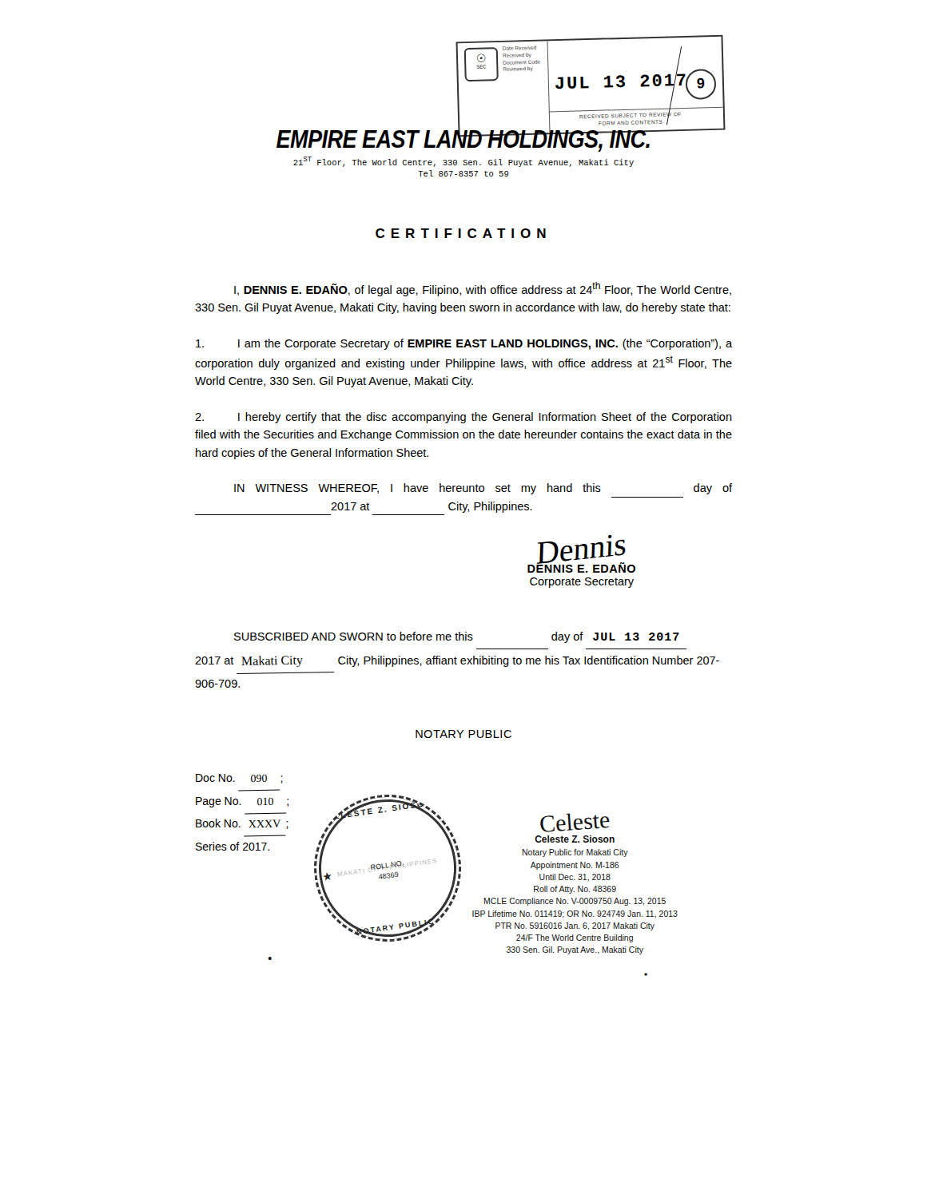☉
SEC
Date Received
Received by
Document Code
Reviewed by
JUL 13 2017
9
RECEIVED SUBJECT TO REVIEW OF
FORM AND CONTENTS
EMPIRE EAST LAND HOLDINGS, INC.
21ST Floor, The World Centre, 330 Sen. Gil Puyat Avenue, Makati City
Tel 867-8357 to 59
CERTIFICATION
I, DENNIS E. EDAÑO, of legal age, Filipino, with office address at 24th Floor, The World Centre, 330 Sen. Gil Puyat Avenue, Makati City, having been sworn in accordance with law, do hereby state that:
1. I am the Corporate Secretary of EMPIRE EAST LAND HOLDINGS, INC. (the “Corporation”), a corporation duly organized and existing under Philippine laws, with office address at 21st Floor, The World Centre, 330 Sen. Gil Puyat Avenue, Makati City.
2. I hereby certify that the disc accompanying the General Information Sheet of the Corporation filed with the Securities and Exchange Commission on the date hereunder contains the exact data in the hard copies of the General Information Sheet.
IN WITNESS WHEREOF, I have hereunto set my hand this day of 2017 at City, Philippines.
Dennis
DENNIS E. EDAÑO
Corporate Secretary
SUBSCRIBED AND SWORN to before me this day of JUL 13 2017
2017 at Makati City City, Philippines, affiant exhibiting to me his Tax Identification Number 207-906-709.
NOTARY PUBLIC
Doc No. 090;
Page No. 010;
Book No. XXXV;
Series of 2017.
CELESTE Z. SIOSON
★
ROLL NO.
48369
NOTARY PUBLIC
MAKATI CITY, PHILIPPINES
Celeste
Celeste Z. Sioson
Notary Public for Makati City
Appointment No. M-186
Until Dec. 31, 2018
Roll of Atty. No. 48369
MCLE Compliance No. V-0009750 Aug. 13, 2015
IBP Lifetime No. 011419; OR No. 924749 Jan. 11, 2013
PTR No. 5916016 Jan. 6, 2017 Makati City
24/F The World Centre Building
330 Sen. Gil. Puyat Ave., Makati City
•
•